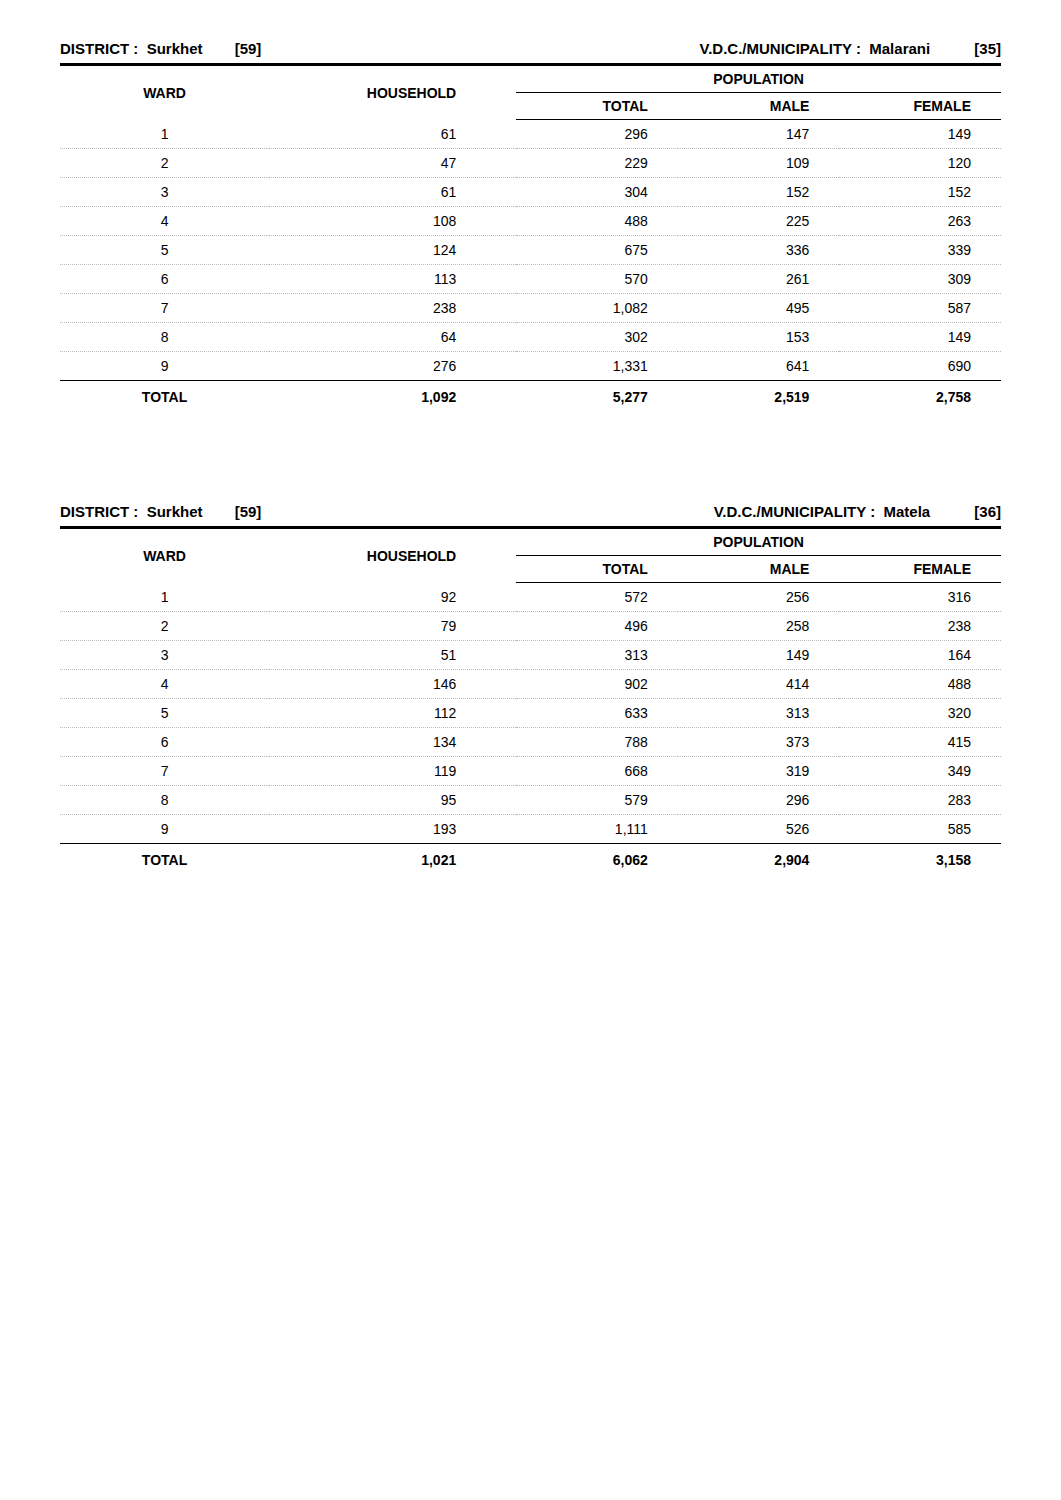DISTRICT : Surkhet [59]
V.D.C./MUNICIPALITY : Malarani [35]
| WARD | HOUSEHOLD | POPULATION |
| --- | --- | --- |
| TOTAL | MALE | FEMALE |
| 1 | 61 | 296 | 147 | 149 |
| 2 | 47 | 229 | 109 | 120 |
| 3 | 61 | 304 | 152 | 152 |
| 4 | 108 | 488 | 225 | 263 |
| 5 | 124 | 675 | 336 | 339 |
| 6 | 113 | 570 | 261 | 309 |
| 7 | 238 | 1,082 | 495 | 587 |
| 8 | 64 | 302 | 153 | 149 |
| 9 | 276 | 1,331 | 641 | 690 |
| TOTAL | 1,092 | 5,277 | 2,519 | 2,758 |
DISTRICT : Surkhet [59]
V.D.C./MUNICIPALITY : Matela [36]
| WARD | HOUSEHOLD | POPULATION |
| --- | --- | --- |
| TOTAL | MALE | FEMALE |
| 1 | 92 | 572 | 256 | 316 |
| 2 | 79 | 496 | 258 | 238 |
| 3 | 51 | 313 | 149 | 164 |
| 4 | 146 | 902 | 414 | 488 |
| 5 | 112 | 633 | 313 | 320 |
| 6 | 134 | 788 | 373 | 415 |
| 7 | 119 | 668 | 319 | 349 |
| 8 | 95 | 579 | 296 | 283 |
| 9 | 193 | 1,111 | 526 | 585 |
| TOTAL | 1,021 | 6,062 | 2,904 | 3,158 |